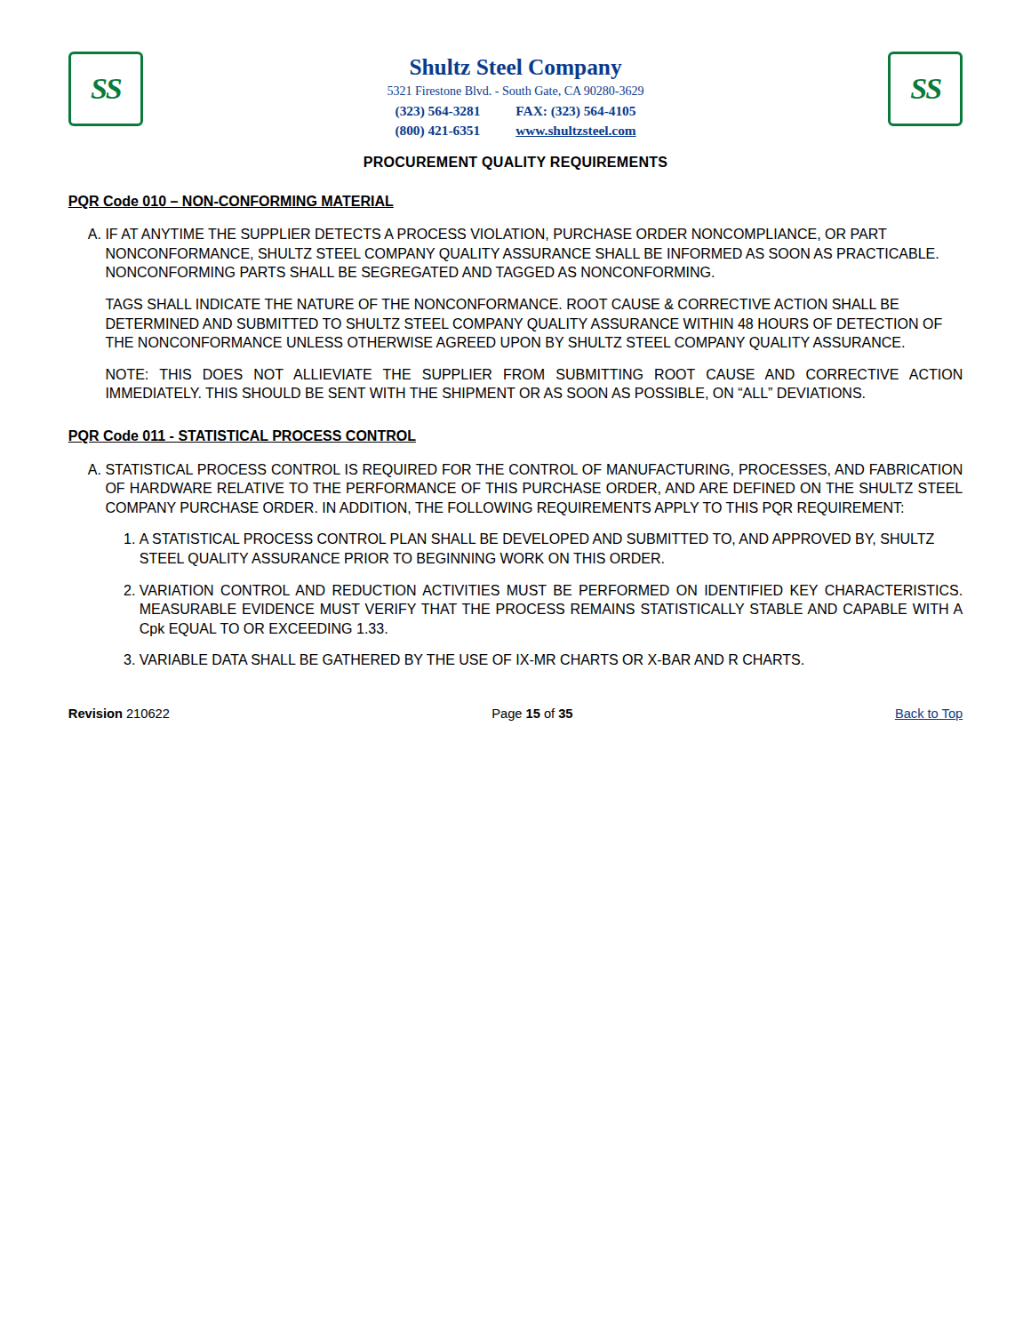Shultz Steel Company
5321 Firestone Blvd. - South Gate, CA 90280-3629
(323) 564-3281 FAX: (323) 564-4105
(800) 421-6351 www.shultzsteel.com
PROCUREMENT QUALITY REQUIREMENTS
PQR Code 010 – NON-CONFORMING MATERIAL
IF AT ANYTIME THE SUPPLIER DETECTS A PROCESS VIOLATION, PURCHASE ORDER NONCOMPLIANCE, OR PART NONCONFORMANCE, SHULTZ STEEL COMPANY QUALITY ASSURANCE SHALL BE INFORMED AS SOON AS PRACTICABLE. NONCONFORMING PARTS SHALL BE SEGREGATED AND TAGGED AS NONCONFORMING.
TAGS SHALL INDICATE THE NATURE OF THE NONCONFORMANCE. ROOT CAUSE & CORRECTIVE ACTION SHALL BE DETERMINED AND SUBMITTED TO SHULTZ STEEL COMPANY QUALITY ASSURANCE WITHIN 48 HOURS OF DETECTION OF THE NONCONFORMANCE UNLESS OTHERWISE AGREED UPON BY SHULTZ STEEL COMPANY QUALITY ASSURANCE.
NOTE: THIS DOES NOT ALLIEVIATE THE SUPPLIER FROM SUBMITTING ROOT CAUSE AND CORRECTIVE ACTION IMMEDIATELY. THIS SHOULD BE SENT WITH THE SHIPMENT OR AS SOON AS POSSIBLE, ON “ALL” DEVIATIONS.
PQR Code 011 - STATISTICAL PROCESS CONTROL
STATISTICAL PROCESS CONTROL IS REQUIRED FOR THE CONTROL OF MANUFACTURING, PROCESSES, AND FABRICATION OF HARDWARE RELATIVE TO THE PERFORMANCE OF THIS PURCHASE ORDER, AND ARE DEFINED ON THE SHULTZ STEEL COMPANY PURCHASE ORDER. IN ADDITION, THE FOLLOWING REQUIREMENTS APPLY TO THIS PQR REQUIREMENT:
A STATISTICAL PROCESS CONTROL PLAN SHALL BE DEVELOPED AND SUBMITTED TO, AND APPROVED BY, SHULTZ STEEL QUALITY ASSURANCE PRIOR TO BEGINNING WORK ON THIS ORDER.
VARIATION CONTROL AND REDUCTION ACTIVITIES MUST BE PERFORMED ON IDENTIFIED KEY CHARACTERISTICS. MEASURABLE EVIDENCE MUST VERIFY THAT THE PROCESS REMAINS STATISTICALLY STABLE AND CAPABLE WITH A Cpk EQUAL TO OR EXCEEDING 1.33.
VARIABLE DATA SHALL BE GATHERED BY THE USE OF IX-MR CHARTS OR X-BAR AND R CHARTS.
Revision 210622
Page 15 of 35
Back to Top